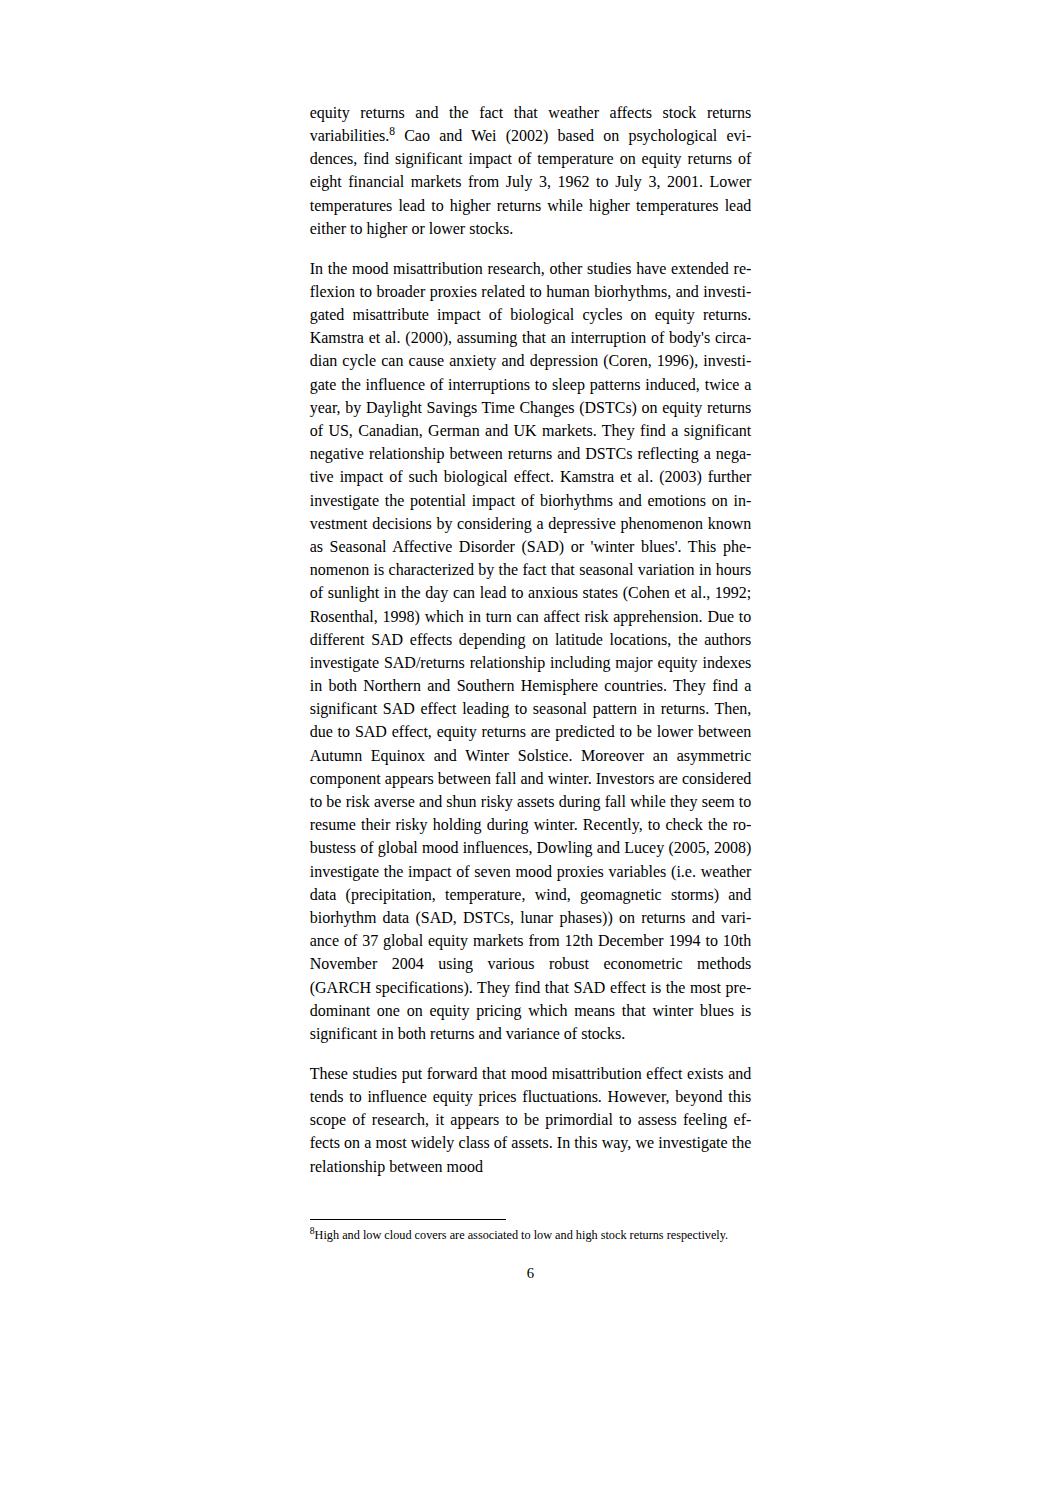equity returns and the fact that weather affects stock returns variabilities.8 Cao and Wei (2002) based on psychological evidences, find significant impact of temperature on equity returns of eight financial markets from July 3, 1962 to July 3, 2001. Lower temperatures lead to higher returns while higher temperatures lead either to higher or lower stocks.
In the mood misattribution research, other studies have extended reflexion to broader proxies related to human biorhythms, and investigated misattribute impact of biological cycles on equity returns. Kamstra et al. (2000), assuming that an interruption of body's circadian cycle can cause anxiety and depression (Coren, 1996), investigate the influence of interruptions to sleep patterns induced, twice a year, by Daylight Savings Time Changes (DSTCs) on equity returns of US, Canadian, German and UK markets. They find a significant negative relationship between returns and DSTCs reflecting a negative impact of such biological effect. Kamstra et al. (2003) further investigate the potential impact of biorhythms and emotions on investment decisions by considering a depressive phenomenon known as Seasonal Affective Disorder (SAD) or 'winter blues'. This phenomenon is characterized by the fact that seasonal variation in hours of sunlight in the day can lead to anxious states (Cohen et al., 1992; Rosenthal, 1998) which in turn can affect risk apprehension. Due to different SAD effects depending on latitude locations, the authors investigate SAD/returns relationship including major equity indexes in both Northern and Southern Hemisphere countries. They find a significant SAD effect leading to seasonal pattern in returns. Then, due to SAD effect, equity returns are predicted to be lower between Autumn Equinox and Winter Solstice. Moreover an asymmetric component appears between fall and winter. Investors are considered to be risk averse and shun risky assets during fall while they seem to resume their risky holding during winter. Recently, to check the robustess of global mood influences, Dowling and Lucey (2005, 2008) investigate the impact of seven mood proxies variables (i.e. weather data (precipitation, temperature, wind, geomagnetic storms) and biorhythm data (SAD, DSTCs, lunar phases)) on returns and variance of 37 global equity markets from 12th December 1994 to 10th November 2004 using various robust econometric methods (GARCH specifications). They find that SAD effect is the most predominant one on equity pricing which means that winter blues is significant in both returns and variance of stocks.
These studies put forward that mood misattribution effect exists and tends to influence equity prices fluctuations. However, beyond this scope of research, it appears to be primordial to assess feeling effects on a most widely class of assets. In this way, we investigate the relationship between mood
8High and low cloud covers are associated to low and high stock returns respectively.
6